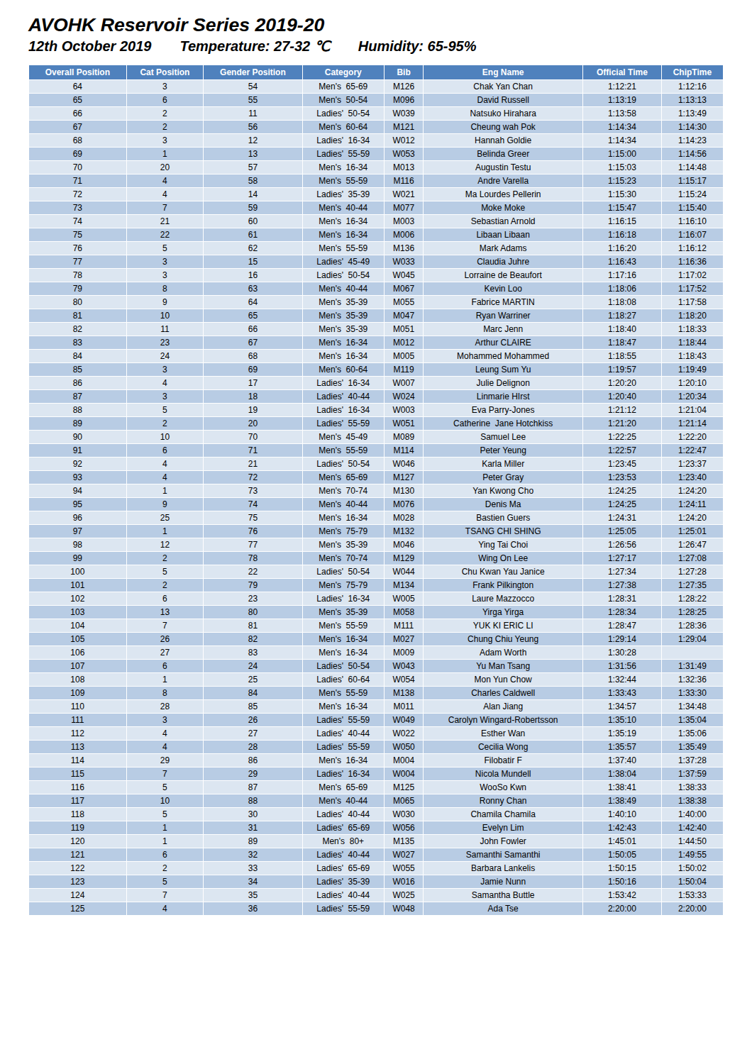AVOHK Reservoir Series 2019-20
12th October 2019 Temperature: 27-32 ℃ Humidity: 65-95%
| Overall Position | Cat Position | Gender Position | Category | Bib | Eng Name | Official Time | ChipTime |
| --- | --- | --- | --- | --- | --- | --- | --- |
| 64 | 3 | 54 | Men's 65-69 | M126 | Chak Yan Chan | 1:12:21 | 1:12:16 |
| 65 | 6 | 55 | Men's 50-54 | M096 | David Russell | 1:13:19 | 1:13:13 |
| 66 | 2 | 11 | Ladies' 50-54 | W039 | Natsuko Hirahara | 1:13:58 | 1:13:49 |
| 67 | 2 | 56 | Men's 60-64 | M121 | Cheung wah Pok | 1:14:34 | 1:14:30 |
| 68 | 3 | 12 | Ladies' 16-34 | W012 | Hannah Goldie | 1:14:34 | 1:14:23 |
| 69 | 1 | 13 | Ladies' 55-59 | W053 | Belinda Greer | 1:15:00 | 1:14:56 |
| 70 | 20 | 57 | Men's 16-34 | M013 | Augustin Testu | 1:15:03 | 1:14:48 |
| 71 | 4 | 58 | Men's 55-59 | M116 | Andre Varella | 1:15:23 | 1:15:17 |
| 72 | 4 | 14 | Ladies' 35-39 | W021 | Ma Lourdes Pellerin | 1:15:30 | 1:15:24 |
| 73 | 7 | 59 | Men's 40-44 | M077 | Moke Moke | 1:15:47 | 1:15:40 |
| 74 | 21 | 60 | Men's 16-34 | M003 | Sebastian Arnold | 1:16:15 | 1:16:10 |
| 75 | 22 | 61 | Men's 16-34 | M006 | Libaan Libaan | 1:16:18 | 1:16:07 |
| 76 | 5 | 62 | Men's 55-59 | M136 | Mark Adams | 1:16:20 | 1:16:12 |
| 77 | 3 | 15 | Ladies' 45-49 | W033 | Claudia Juhre | 1:16:43 | 1:16:36 |
| 78 | 3 | 16 | Ladies' 50-54 | W045 | Lorraine de Beaufort | 1:17:16 | 1:17:02 |
| 79 | 8 | 63 | Men's 40-44 | M067 | Kevin Loo | 1:18:06 | 1:17:52 |
| 80 | 9 | 64 | Men's 35-39 | M055 | Fabrice MARTIN | 1:18:08 | 1:17:58 |
| 81 | 10 | 65 | Men's 35-39 | M047 | Ryan Warriner | 1:18:27 | 1:18:20 |
| 82 | 11 | 66 | Men's 35-39 | M051 | Marc Jenn | 1:18:40 | 1:18:33 |
| 83 | 23 | 67 | Men's 16-34 | M012 | Arthur CLAIRE | 1:18:47 | 1:18:44 |
| 84 | 24 | 68 | Men's 16-34 | M005 | Mohammed Mohammed | 1:18:55 | 1:18:43 |
| 85 | 3 | 69 | Men's 60-64 | M119 | Leung Sum Yu | 1:19:57 | 1:19:49 |
| 86 | 4 | 17 | Ladies' 16-34 | W007 | Julie Delignon | 1:20:20 | 1:20:10 |
| 87 | 3 | 18 | Ladies' 40-44 | W024 | Linmarie HIrst | 1:20:40 | 1:20:34 |
| 88 | 5 | 19 | Ladies' 16-34 | W003 | Eva Parry-Jones | 1:21:12 | 1:21:04 |
| 89 | 2 | 20 | Ladies' 55-59 | W051 | Catherine Jane Hotchkiss | 1:21:20 | 1:21:14 |
| 90 | 10 | 70 | Men's 45-49 | M089 | Samuel Lee | 1:22:25 | 1:22:20 |
| 91 | 6 | 71 | Men's 55-59 | M114 | Peter Yeung | 1:22:57 | 1:22:47 |
| 92 | 4 | 21 | Ladies' 50-54 | W046 | Karla Miller | 1:23:45 | 1:23:37 |
| 93 | 4 | 72 | Men's 65-69 | M127 | Peter Gray | 1:23:53 | 1:23:40 |
| 94 | 1 | 73 | Men's 70-74 | M130 | Yan Kwong Cho | 1:24:25 | 1:24:20 |
| 95 | 9 | 74 | Men's 40-44 | M076 | Denis Ma | 1:24:25 | 1:24:11 |
| 96 | 25 | 75 | Men's 16-34 | M028 | Bastien Guers | 1:24:31 | 1:24:20 |
| 97 | 1 | 76 | Men's 75-79 | M132 | TSANG CHI SHING | 1:25:05 | 1:25:01 |
| 98 | 12 | 77 | Men's 35-39 | M046 | Ying Tai Choi | 1:26:56 | 1:26:47 |
| 99 | 2 | 78 | Men's 70-74 | M129 | Wing On Lee | 1:27:17 | 1:27:08 |
| 100 | 5 | 22 | Ladies' 50-54 | W044 | Chu Kwan Yau Janice | 1:27:34 | 1:27:28 |
| 101 | 2 | 79 | Men's 75-79 | M134 | Frank Pilkington | 1:27:38 | 1:27:35 |
| 102 | 6 | 23 | Ladies' 16-34 | W005 | Laure Mazzocco | 1:28:31 | 1:28:22 |
| 103 | 13 | 80 | Men's 35-39 | M058 | Yirga Yirga | 1:28:34 | 1:28:25 |
| 104 | 7 | 81 | Men's 55-59 | M111 | YUK KI ERIC LI | 1:28:47 | 1:28:36 |
| 105 | 26 | 82 | Men's 16-34 | M027 | Chung Chiu Yeung | 1:29:14 | 1:29:04 |
| 106 | 27 | 83 | Men's 16-34 | M009 | Adam Worth | 1:30:28 | |
| 107 | 6 | 24 | Ladies' 50-54 | W043 | Yu Man Tsang | 1:31:56 | 1:31:49 |
| 108 | 1 | 25 | Ladies' 60-64 | W054 | Mon Yun Chow | 1:32:44 | 1:32:36 |
| 109 | 8 | 84 | Men's 55-59 | M138 | Charles Caldwell | 1:33:43 | 1:33:30 |
| 110 | 28 | 85 | Men's 16-34 | M011 | Alan Jiang | 1:34:57 | 1:34:48 |
| 111 | 3 | 26 | Ladies' 55-59 | W049 | Carolyn Wingard-Robertsson | 1:35:10 | 1:35:04 |
| 112 | 4 | 27 | Ladies' 40-44 | W022 | Esther Wan | 1:35:19 | 1:35:06 |
| 113 | 4 | 28 | Ladies' 55-59 | W050 | Cecilia Wong | 1:35:57 | 1:35:49 |
| 114 | 29 | 86 | Men's 16-34 | M004 | Filobatir F | 1:37:40 | 1:37:28 |
| 115 | 7 | 29 | Ladies' 16-34 | W004 | Nicola Mundell | 1:38:04 | 1:37:59 |
| 116 | 5 | 87 | Men's 65-69 | M125 | WooSo Kwn | 1:38:41 | 1:38:33 |
| 117 | 10 | 88 | Men's 40-44 | M065 | Ronny Chan | 1:38:49 | 1:38:38 |
| 118 | 5 | 30 | Ladies' 40-44 | W030 | Chamila Chamila | 1:40:10 | 1:40:00 |
| 119 | 1 | 31 | Ladies' 65-69 | W056 | Evelyn Lim | 1:42:43 | 1:42:40 |
| 120 | 1 | 89 | Men's 80+ | M135 | John Fowler | 1:45:01 | 1:44:50 |
| 121 | 6 | 32 | Ladies' 40-44 | W027 | Samanthi Samanthi | 1:50:05 | 1:49:55 |
| 122 | 2 | 33 | Ladies' 65-69 | W055 | Barbara Lankelis | 1:50:15 | 1:50:02 |
| 123 | 5 | 34 | Ladies' 35-39 | W016 | Jamie Nunn | 1:50:16 | 1:50:04 |
| 124 | 7 | 35 | Ladies' 40-44 | W025 | Samantha Buttle | 1:53:42 | 1:53:33 |
| 125 | 4 | 36 | Ladies' 55-59 | W048 | Ada Tse | 2:20:00 | 2:20:00 |